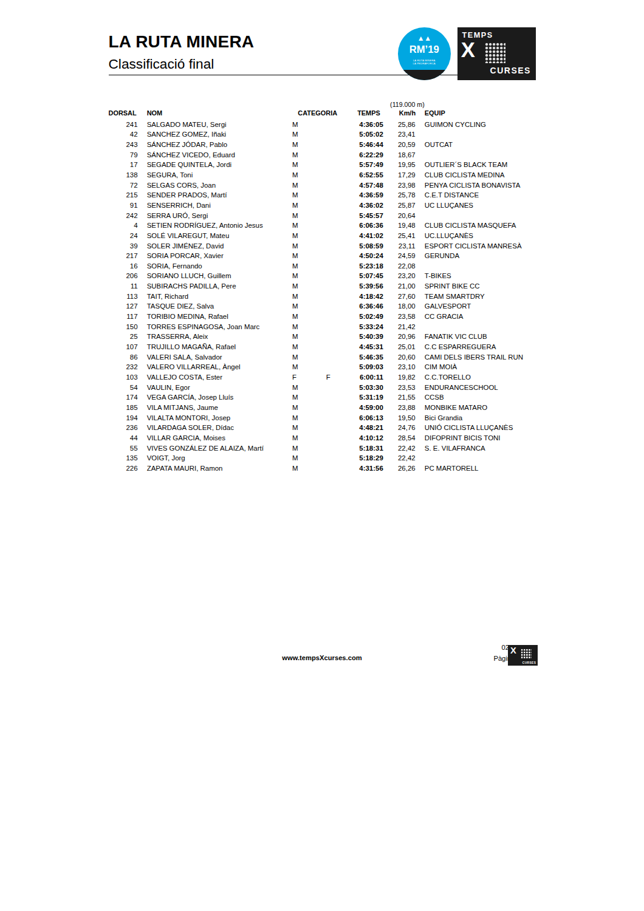▲▲
RM’19
La Ruta Minera
La Pedraforca
TEMPS
X
CURSES
LA RUTA MINERA
Classificació final
| | | | | | (119.000 m) | |
| --- | --- | --- | --- | --- | --- | --- |
| DORSAL | NOM | CATEGORIA | TEMPS | Km/h | EQUIP |
| 241 | SALGADO MATEU, Sergi | M | | 4:36:05 | 25,86 | GUIMON CYCLING |
| 42 | SANCHEZ GOMEZ, Iñaki | M | | 5:05:02 | 23,41 | |
| 243 | SÁNCHEZ JÓDAR, Pablo | M | | 5:46:44 | 20,59 | OUTCAT |
| 79 | SÁNCHEZ VICEDO, Eduard | M | | 6:22:29 | 18,67 | |
| 17 | SEGADE QUINTELA, Jordi | M | | 5:57:49 | 19,95 | OUTLIER´S BLACK TEAM |
| 138 | SEGURA, Toni | M | | 6:52:55 | 17,29 | CLUB CICLISTA MEDINA |
| 72 | SELGAS CORS, Joan | M | | 4:57:48 | 23,98 | PENYA CICLISTA BONAVISTA |
| 215 | SENDER PRADOS, Martí | M | | 4:36:59 | 25,78 | C.E.T DISTANCE |
| 91 | SENSERRICH, Dani | M | | 4:36:02 | 25,87 | UC LLUÇANES |
| 242 | SERRA URÓ, Sergi | M | | 5:45:57 | 20,64 | |
| 4 | SETIEN RODRÍGUEZ, Antonio Jesus | M | | 6:06:36 | 19,48 | CLUB CICLISTA MASQUEFA |
| 24 | SOLÉ VILAREGUT, Mateu | M | | 4:41:02 | 25,41 | UC.LLUÇANÈS |
| 39 | SOLER JIMÉNEZ, David | M | | 5:08:59 | 23,11 | ESPORT CICLISTA MANRESÀ |
| 217 | SORIA PORCAR, Xavier | M | | 4:50:24 | 24,59 | GERUNDA |
| 16 | SORIA, Fernando | M | | 5:23:18 | 22,08 | |
| 206 | SORIANO LLUCH, Guillem | M | | 5:07:45 | 23,20 | T-BIKES |
| 11 | SUBIRACHS PADILLA, Pere | M | | 5:39:56 | 21,00 | SPRINT BIKE CC |
| 113 | TAIT, Richard | M | | 4:18:42 | 27,60 | TEAM SMARTDRY |
| 127 | TASQUE DIEZ, Salva | M | | 6:36:46 | 18,00 | GALVESPORT |
| 117 | TORIBIO MEDINA, Rafael | M | | 5:02:49 | 23,58 | CC GRACIA |
| 150 | TORRES ESPINAGOSA, Joan Marc | M | | 5:33:24 | 21,42 | |
| 25 | TRASSERRA, Aleix | M | | 5:40:39 | 20,96 | FANATIK VIC CLUB |
| 107 | TRUJILLO MAGAÑA, Rafael | M | | 4:45:31 | 25,01 | C.C ESPARREGUERA |
| 86 | VALERI SALA, Salvador | M | | 5:46:35 | 20,60 | CAMI DELS IBERS TRAIL RUN |
| 232 | VALERO VILLARREAL, Àngel | M | | 5:09:03 | 23,10 | CIM MOIÀ |
| 103 | VALLEJO COSTA, Ester | F | F | 6:00:11 | 19,82 | C.C.TORELLO |
| 54 | VAULIN, Egor | M | | 5:03:30 | 23,53 | ENDURANCESCHOOL |
| 174 | VEGA GARCÍA, Josep Lluís | M | | 5:31:19 | 21,55 | CCSB |
| 185 | VILA MITJANS, Jaume | M | | 4:59:00 | 23,88 | MONBIKE MATARO |
| 194 | VILALTA MONTORI, Josep | M | | 6:06:13 | 19,50 | Bici Grandia |
| 236 | VILARDAGA SOLER, Dídac | M | | 4:48:21 | 24,76 | UNIÓ CICLISTA LLUÇANÈS |
| 44 | VILLAR GARCIA, Moises | M | | 4:10:12 | 28,54 | DIFOPRINT BICIS TONI |
| 55 | VIVES GONZÁLEZ DE ALAIZA, Martí | M | | 5:18:31 | 22,42 | S. E. VILAFRANCA |
| 135 | VOIGT, Jorg | M | | 5:18:29 | 22,42 | |
| 226 | ZAPATA MAURI, Ramon | M | | 4:31:56 | 26,26 | PC MARTORELL |
www.tempsXcurses.com
02/07/2019
Pàgina 4 de 4
X
CURSES